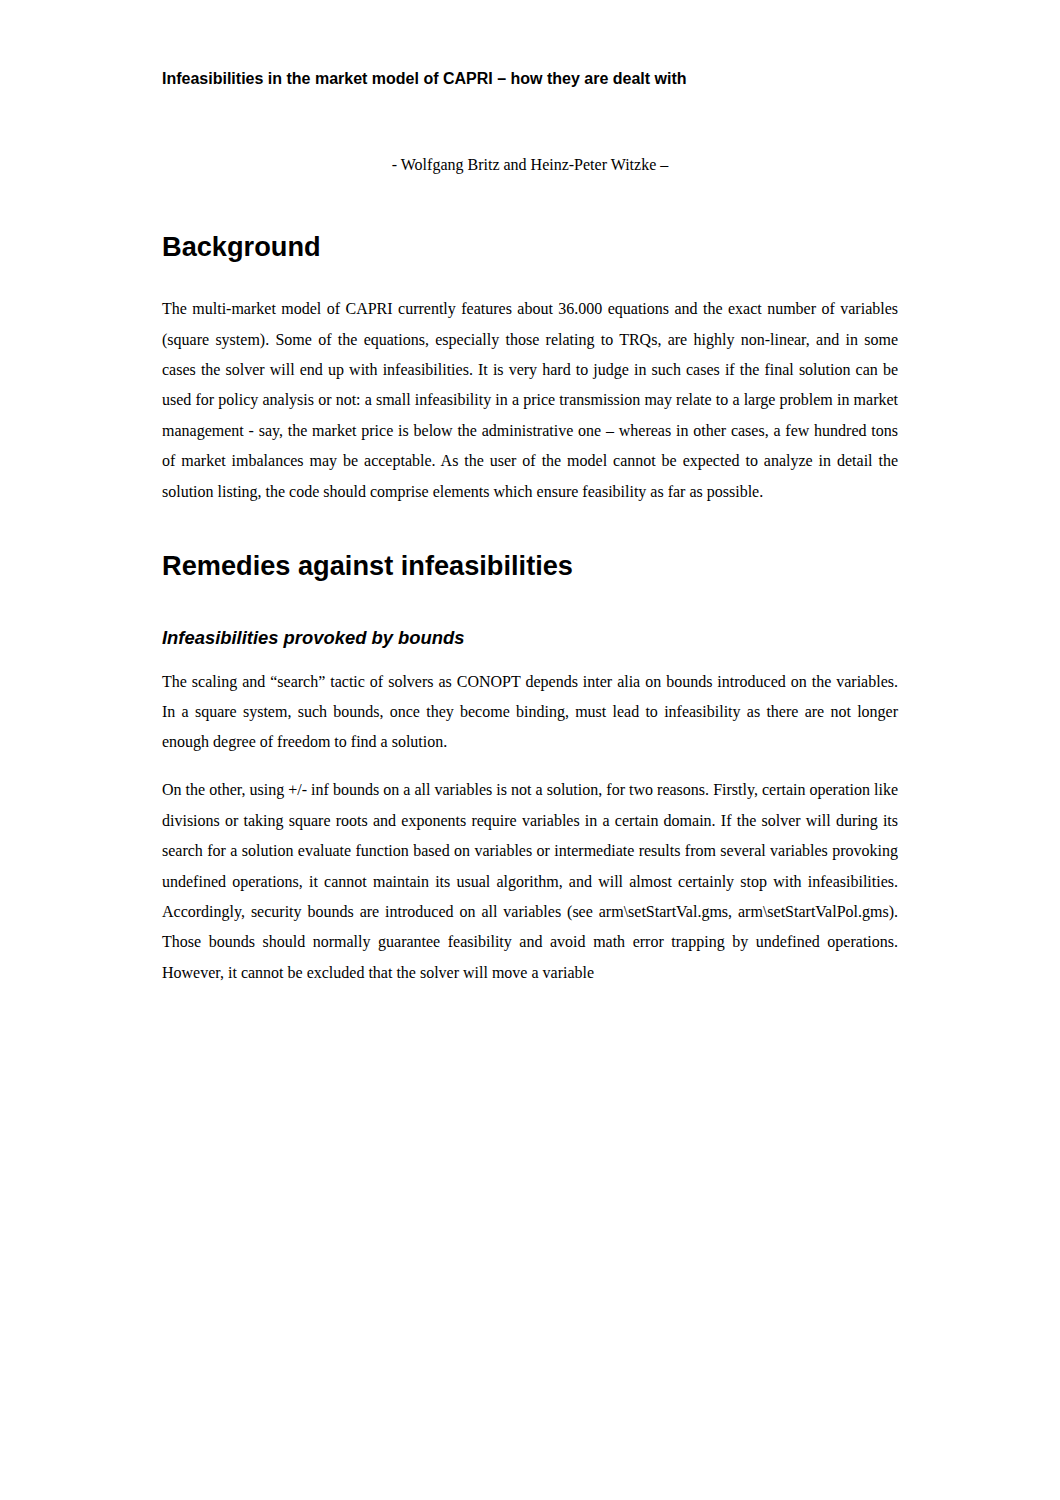Infeasibilities in the market model of CAPRI – how they are dealt with
- Wolfgang Britz and Heinz-Peter Witzke –
Background
The multi-market model of CAPRI currently features about 36.000 equations and the exact number of variables (square system). Some of the equations, especially those relating to TRQs, are highly non-linear, and in some cases the solver will end up with infeasibilities. It is very hard to judge in such cases if the final solution can be used for policy analysis or not: a small infeasibility in a price transmission may relate to a large problem in market management - say, the market price is below the administrative one – whereas in other cases, a few hundred tons of market imbalances may be acceptable. As the user of the model cannot be expected to analyze in detail the solution listing, the code should comprise elements which ensure feasibility as far as possible.
Remedies against infeasibilities
Infeasibilities provoked by bounds
The scaling and “search” tactic of solvers as CONOPT depends inter alia on bounds introduced on the variables. In a square system, such bounds, once they become binding, must lead to infeasibility as there are not longer enough degree of freedom to find a solution.
On the other, using +/- inf bounds on a all variables is not a solution, for two reasons. Firstly, certain operation like divisions or taking square roots and exponents require variables in a certain domain. If the solver will during its search for a solution evaluate function based on variables or intermediate results from several variables provoking undefined operations, it cannot maintain its usual algorithm, and will almost certainly stop with infeasibilities. Accordingly, security bounds are introduced on all variables (see arm\setStartVal.gms, arm\setStartValPol.gms). Those bounds should normally guarantee feasibility and avoid math error trapping by undefined operations. However, it cannot be excluded that the solver will move a variable